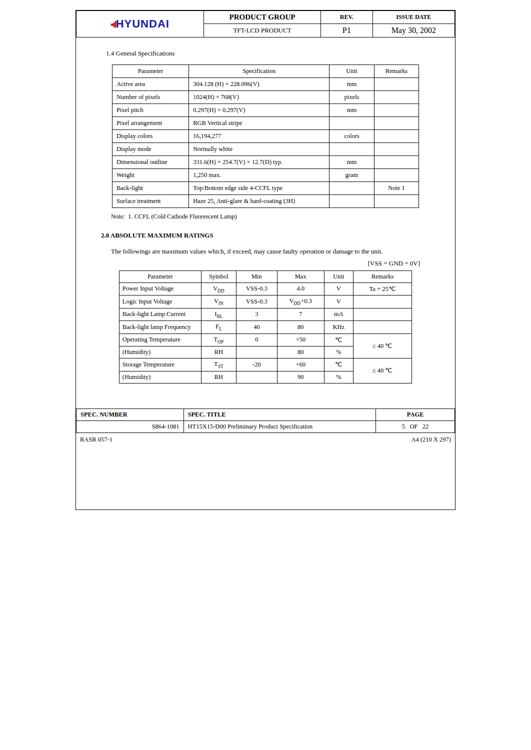| •ıl HYUNDAI | PRODUCT GROUP | REV. | ISSUE DATE |
| TFT-LCD PRODUCT | P1 | May 30, 2002 |
1.4 General Specifications
| Parameter | Specification | Unit | Remarks |
| --- | --- | --- | --- |
| Active area | 304.128 (H) × 228.096(V) | mm | |
| Number of pixels | 1024(H) × 768(V) | pixels | |
| Pixel pitch | 0.297(H) × 0.297(V) | mm | |
| Pixel arrangement | RGB Vertical stripe | | |
| Display colors | 16,194,277 | colors | |
| Display mode | Normally white | | |
| Dimensional outline | 331.6(H) × 254.7(V) × 12.7(D) typ. | mm | |
| Weight | 1,250 max. | gram | |
| Back-light | Top/Bottom edge side 4-CCFL type | | Note 1 |
| Surface treatment | Haze 25, Anti-glare & hard-coating (3H) | | |
Note: 1. CCFL (Cold Cathode Fluorescent Lamp)
2.0 ABSOLUTE MAXIMUM RATINGS
The followings are maximum values which, if exceed, may cause faulty operation or damage to the unit.
[VSS = GND = 0V]
| Parameter | Symbol | Min | Max | Unit | Remarks |
| --- | --- | --- | --- | --- | --- |
| Power Input Voltage | V DD | VSS-0.3 | 4.0 | V | Ta = 25℃ |
| Logic Input Voltage | V IN | VSS-0.3 | V DD +0.3 | V | |
| Back-light Lamp Current | I BL | 3 | 7 | mA | |
| Back-light lamp Frequency | F L | 40 | 80 | KHz | |
| Operating Temperature | T OP | 0 | +50 | ℃ | ≤ 40 ℃ |
| (Humidity) | RH | | 80 | % |
| Storage Temperature | T ST | -20 | +60 | ℃ | ≤ 40 ℃ |
| (Humidity) | RH | | 90 | % |
| SPEC. NUMBER | SPEC. TITLE | PAGE |
| S864-1081 | HT15X15-D00 Preliminary Product Specification | 5 OF 22 |
RASR 057-1 A4 (210 X 297)